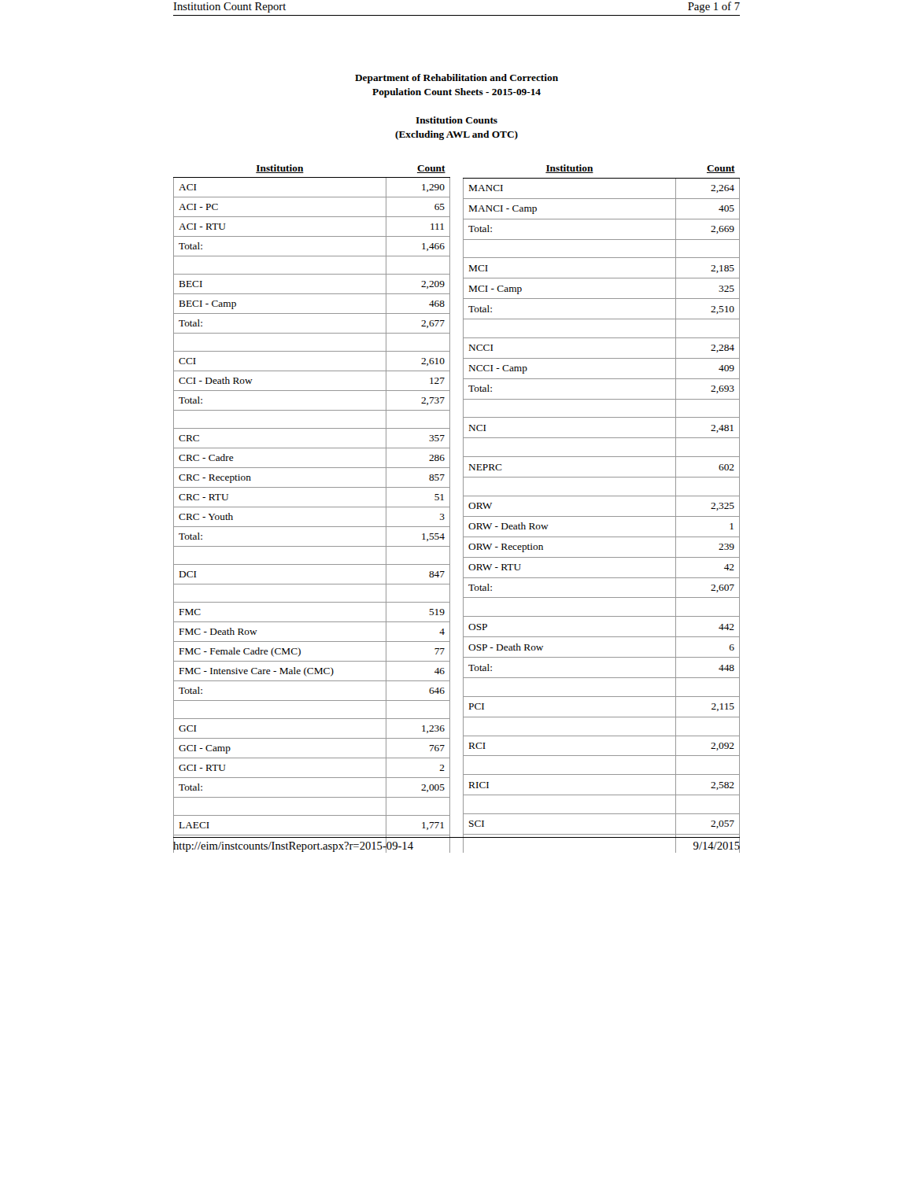Institution Count Report
Page 1 of 7
Department of Rehabilitation and Correction
Population Count Sheets - 2015-09-14
Institution Counts
(Excluding AWL and OTC)
| Institution | Count |
| ACI | 1,290 |
| ACI - PC | 65 |
| ACI - RTU | 111 |
| Total: | 1,466 |
| BECI | 2,209 |
| BECI - Camp | 468 |
| Total: | 2,677 |
| CCI | 2,610 |
| CCI - Death Row | 127 |
| Total: | 2,737 |
| CRC | 357 |
| CRC - Cadre | 286 |
| CRC - Reception | 857 |
| CRC - RTU | 51 |
| CRC - Youth | 3 |
| Total: | 1,554 |
| DCI | 847 |
| FMC | 519 |
| FMC - Death Row | 4 |
| FMC - Female Cadre (CMC) | 77 |
| FMC - Intensive Care - Male (CMC) | 46 |
| Total: | 646 |
| GCI | 1,236 |
| GCI - Camp | 767 |
| GCI - RTU | 2 |
| Total: | 2,005 |
| LAECI | 1,771 |
| Institution | Count |
| MANCI | 2,264 |
| MANCI - Camp | 405 |
| Total: | 2,669 |
| MCI | 2,185 |
| MCI - Camp | 325 |
| Total: | 2,510 |
| NCCI | 2,284 |
| NCCI - Camp | 409 |
| Total: | 2,693 |
| NCI | 2,481 |
| NEPRC | 602 |
| ORW | 2,325 |
| ORW - Death Row | 1 |
| ORW - Reception | 239 |
| ORW - RTU | 42 |
| Total: | 2,607 |
| OSP | 442 |
| OSP - Death Row | 6 |
| Total: | 448 |
| PCI | 2,115 |
| RCI | 2,092 |
| RICI | 2,582 |
| SCI | 2,057 |
http://eim/instcounts/InstReport.aspx?r=2015-09-14
9/14/2015